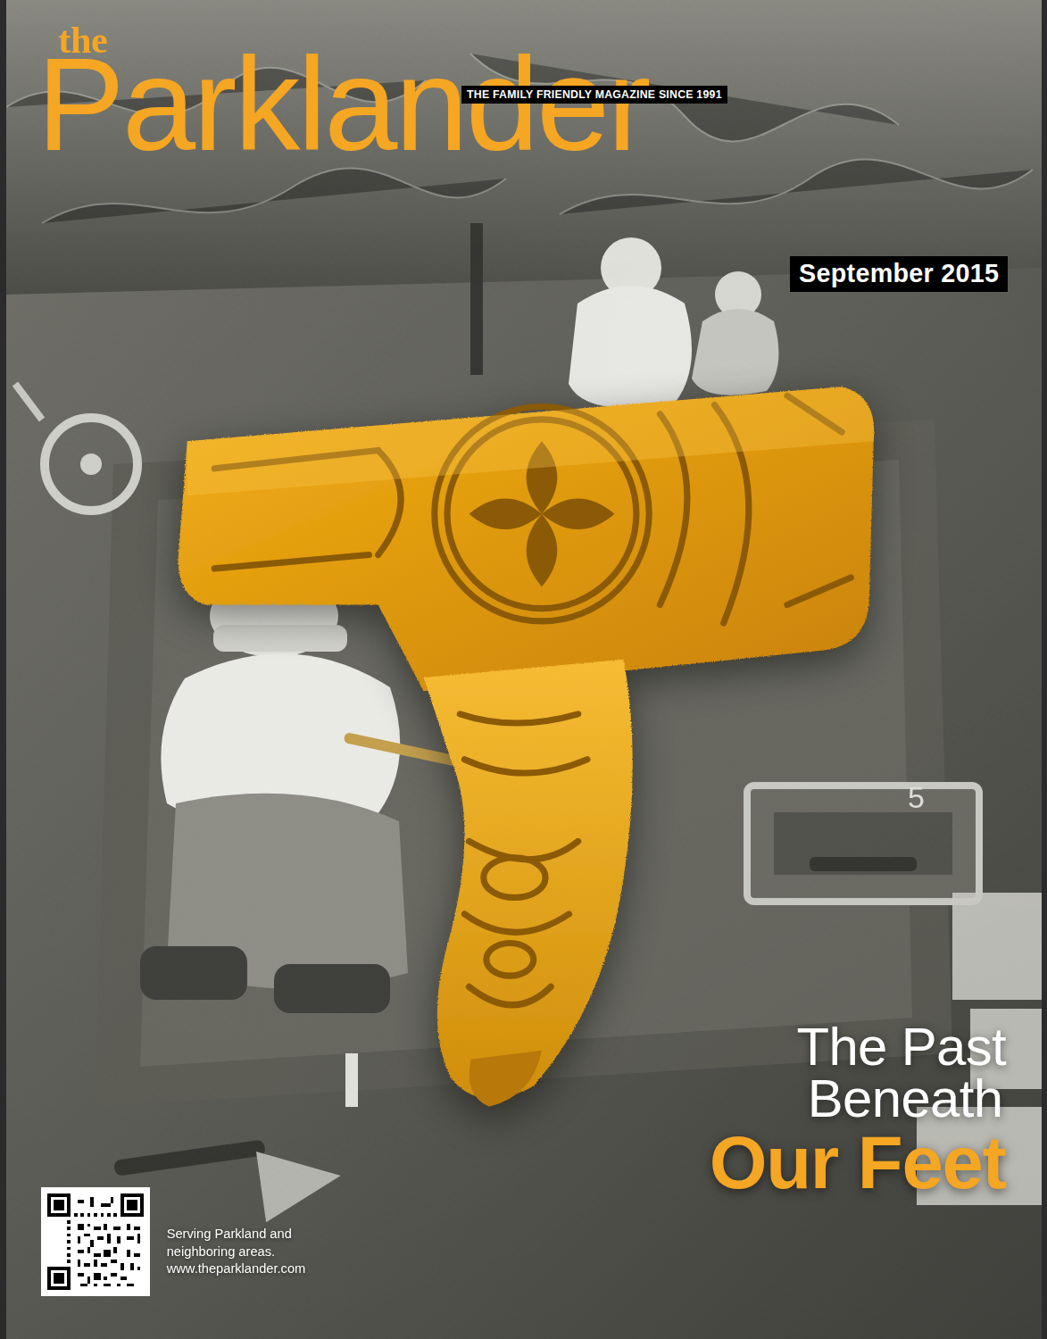5
the
Parklander
THE FAMILY FRIENDLY MAGAZINE SINCE 1991
September 2015
The Past Beneath Our Feet
Serving Parkland and
neighboring areas.
www.theparklander.com